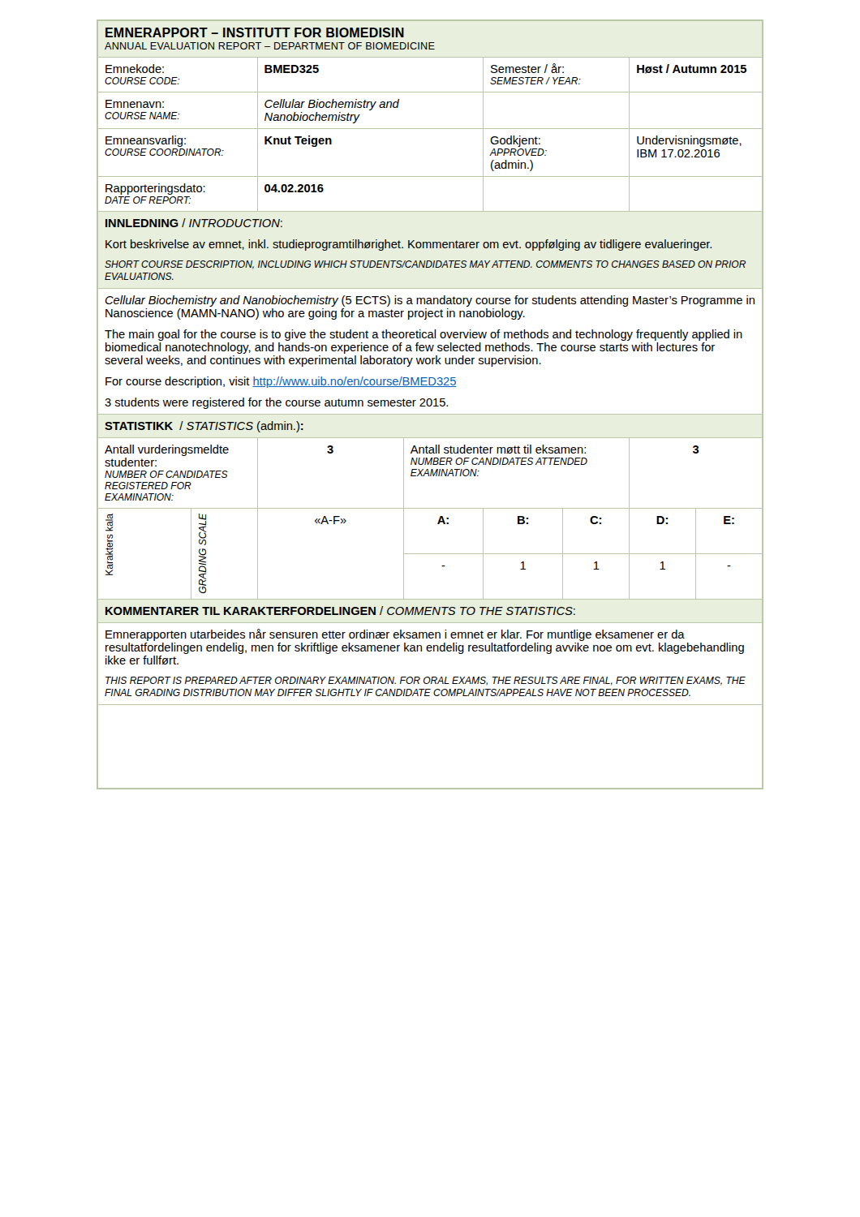| EMNERAPPORT – INSTITUTT FOR BIOMEDISIN ANNUAL EVALUATION REPORT – DEPARTMENT OF BIOMEDICINE |
| Emnekode: COURSE CODE: | BMED325 | Semester / år: SEMESTER / YEAR: | Høst / Autumn 2015 |
| Emnenavn: COURSE NAME: | Cellular Biochemistry and Nanobiochemistry | | |
| Emneansvarlig: COURSE COORDINATOR: | Knut Teigen | Godkjent: APPROVED: (admin.) | Undervisningsmøte, IBM 17.02.2016 |
| Rapporteringsdato: DATE OF REPORT: | 04.02.2016 | | |
| INNLEDNING / INTRODUCTION : Kort beskrivelse av emnet, inkl. studieprogramtilhørighet. Kommentarer om evt. oppfølging av tidligere evalueringer. SHORT COURSE DESCRIPTION, INCLUDING WHICH STUDENTS/CANDIDATES MAY ATTEND. COMMENTS TO CHANGES BASED ON PRIOR EVALUATIONS. |
| Cellular Biochemistry and Nanobiochemistry (5 ECTS) is a mandatory course for students attending Master’s Programme in Nanoscience (MAMN-NANO) who are going for a master project in nanobiology. The main goal for the course is to give the student a theoretical overview of methods and technology frequently applied in biomedical nanotechnology, and hands-on experience of a few selected methods. The course starts with lectures for several weeks, and continues with experimental laboratory work under supervision. For course description, visit http://www.uib.no/en/course/BMED325 3 students were registered for the course autumn semester 2015. |
| STATISTIKK / STATISTICS (admin.) : |
| Antall vurderingsmeldte studenter: NUMBER OF CANDIDATES REGISTERED FOR EXAMINATION: | 3 | Antall studenter møtt til eksamen: NUMBER OF CANDIDATES ATTENDED EXAMINATION: | 3 |
| Karakters kala | GRADING SCALE | «A-F» | A: | B: | C: | D: | E: |
| - | 1 | 1 | 1 | - |
| KOMMENTARER TIL KARAKTERFORDELINGEN / COMMENTS TO THE STATISTICS : |
| Emnerapporten utarbeides når sensuren etter ordinær eksamen i emnet er klar. For muntlige eksamener er da resultatfordelingen endelig, men for skriftlige eksamener kan endelig resultatfordeling avvike noe om evt. klagebehandling ikke er fullført. THIS REPORT IS PREPARED AFTER ORDINARY EXAMINATION. FOR ORAL EXAMS, THE RESULTS ARE FINAL, FOR WRITTEN EXAMS, THE FINAL GRADING DISTRIBUTION MAY DIFFER SLIGHTLY IF CANDIDATE COMPLAINTS/APPEALS HAVE NOT BEEN PROCESSED. |